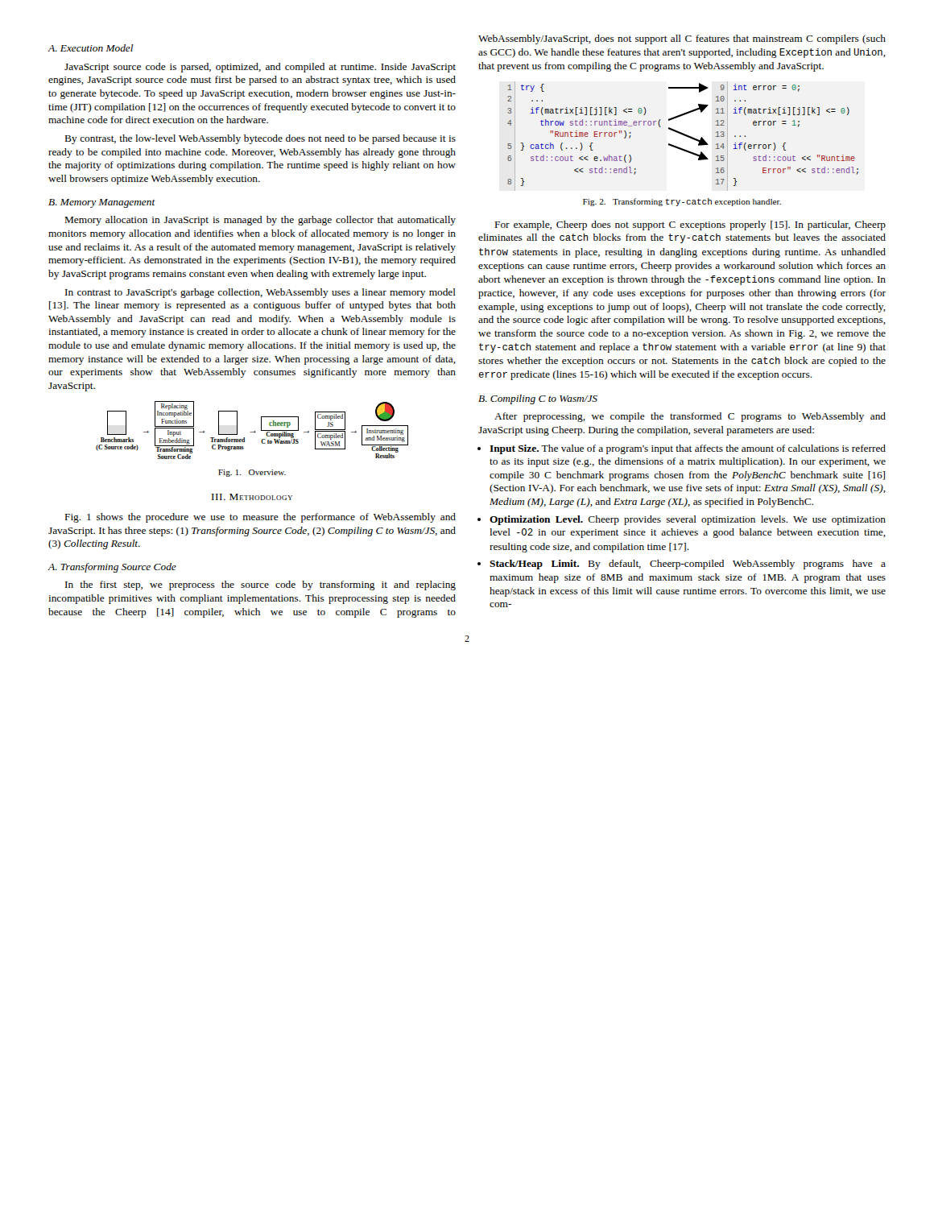A. Execution Model
JavaScript source code is parsed, optimized, and compiled at runtime. Inside JavaScript engines, JavaScript source code must first be parsed to an abstract syntax tree, which is used to generate bytecode. To speed up JavaScript execution, modern browser engines use Just-in-time (JIT) compilation [12] on the occurrences of frequently executed bytecode to convert it to machine code for direct execution on the hardware.
By contrast, the low-level WebAssembly bytecode does not need to be parsed because it is ready to be compiled into machine code. Moreover, WebAssembly has already gone through the majority of optimizations during compilation. The runtime speed is highly reliant on how well browsers optimize WebAssembly execution.
B. Memory Management
Memory allocation in JavaScript is managed by the garbage collector that automatically monitors memory allocation and identifies when a block of allocated memory is no longer in use and reclaims it. As a result of the automated memory management, JavaScript is relatively memory-efficient. As demonstrated in the experiments (Section IV-B1), the memory required by JavaScript programs remains constant even when dealing with extremely large input.
In contrast to JavaScript's garbage collection, WebAssembly uses a linear memory model [13]. The linear memory is represented as a contiguous buffer of untyped bytes that both WebAssembly and JavaScript can read and modify. When a WebAssembly module is instantiated, a memory instance is created in order to allocate a chunk of linear memory for the module to use and emulate dynamic memory allocations. If the initial memory is used up, the memory instance will be extended to a larger size. When processing a large amount of data, our experiments show that WebAssembly consumes significantly more memory than JavaScript.
Benchmarks
(C Source code)
→
Replacing
Incompatible
Functions
Input
Embedding
Transforming
Source Code
→
Transformed
C Programs
→
cheerp
Compiling
C to Wasm/JS
→
Compiled
JS
Compiled
WASM
→
Instrumenting
and Measuring
Collecting
Results
Fig. 1. Overview.
III. Methodology
Fig. 1 shows the procedure we use to measure the performance of WebAssembly and JavaScript. It has three steps: (1) Transforming Source Code, (2) Compiling C to Wasm/JS, and (3) Collecting Result.
A. Transforming Source Code
In the first step, we preprocess the source code by transforming it and replacing incompatible primitives with compliant implementations. This preprocessing step is needed because the Cheerp [14] compiler, which we use to compile C programs to WebAssembly/JavaScript, does not support all C features that mainstream C compilers (such as GCC) do. We handle these features that aren't supported, including Exception and Union, that prevent us from compiling the C programs to WebAssembly and JavaScript.
1
2
3
4
5
6
8
try { ... if(matrix[i][j][k] <= 0) throw std::runtime_error( "Runtime Error"); } catch (...) { std::cout << e.what() << std::endl; }
9
10
11
12
13
14
15
16
17
int error = 0; ... if(matrix[i][j][k] <= 0) error = 1; ... if(error) { std::cout << "Runtime Error" << std::endl; }
Fig. 2. Transforming try-catch exception handler.
For example, Cheerp does not support C exceptions properly [15]. In particular, Cheerp eliminates all the catch blocks from the try-catch statements but leaves the associated throw statements in place, resulting in dangling exceptions during runtime. As unhandled exceptions can cause runtime errors, Cheerp provides a workaround solution which forces an abort whenever an exception is thrown through the -fexceptions command line option. In practice, however, if any code uses exceptions for purposes other than throwing errors (for example, using exceptions to jump out of loops), Cheerp will not translate the code correctly, and the source code logic after compilation will be wrong. To resolve unsupported exceptions, we transform the source code to a no-exception version. As shown in Fig. 2, we remove the try-catch statement and replace a throw statement with a variable error (at line 9) that stores whether the exception occurs or not. Statements in the catch block are copied to the error predicate (lines 15-16) which will be executed if the exception occurs.
B. Compiling C to Wasm/JS
After preprocessing, we compile the transformed C programs to WebAssembly and JavaScript using Cheerp. During the compilation, several parameters are used:
Input Size. The value of a program's input that affects the amount of calculations is referred to as its input size (e.g., the dimensions of a matrix multiplication). In our experiment, we compile 30 C benchmark programs chosen from the PolyBenchC benchmark suite [16] (Section IV-A). For each benchmark, we use five sets of input: Extra Small (XS), Small (S), Medium (M), Large (L), and Extra Large (XL), as specified in PolyBenchC.
Optimization Level. Cheerp provides several optimization levels. We use optimization level -O2 in our experiment since it achieves a good balance between execution time, resulting code size, and compilation time [17].
Stack/Heap Limit. By default, Cheerp-compiled WebAssembly programs have a maximum heap size of 8MB and maximum stack size of 1MB. A program that uses heap/stack in excess of this limit will cause runtime errors. To overcome this limit, we use com-
2